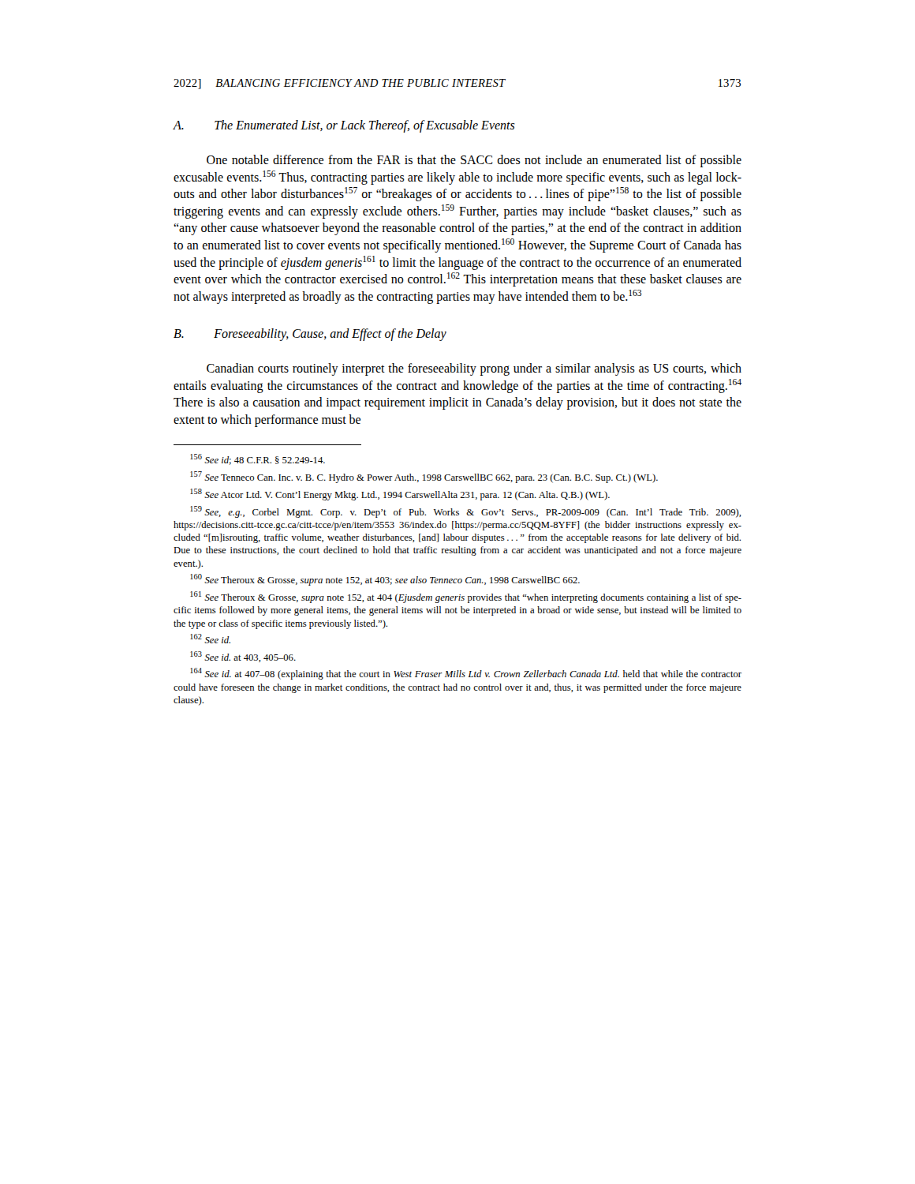2022] BALANCING EFFICIENCY AND THE PUBLIC INTEREST 1373
A. The Enumerated List, or Lack Thereof, of Excusable Events
One notable difference from the FAR is that the SACC does not include an enumerated list of possible excusable events.156 Thus, contracting parties are likely able to include more specific events, such as legal lockouts and other labor disturbances157 or “breakages of or accidents to . . . lines of pipe”158 to the list of possible triggering events and can expressly exclude others.159 Further, parties may include “basket clauses,” such as “any other cause whatsoever beyond the reasonable control of the parties,” at the end of the contract in addition to an enumerated list to cover events not specifically mentioned.160 However, the Supreme Court of Canada has used the principle of ejusdem generis161 to limit the language of the contract to the occurrence of an enumerated event over which the contractor exercised no control.162 This interpretation means that these basket clauses are not always interpreted as broadly as the contracting parties may have intended them to be.163
B. Foreseeability, Cause, and Effect of the Delay
Canadian courts routinely interpret the foreseeability prong under a similar analysis as US courts, which entails evaluating the circumstances of the contract and knowledge of the parties at the time of contracting.164 There is also a causation and impact requirement implicit in Canada’s delay provision, but it does not state the extent to which performance must be
156 See id; 48 C.F.R. § 52.249-14.
157 See Tenneco Can. Inc. v. B. C. Hydro & Power Auth., 1998 CarswellBC 662, para. 23 (Can. B.C. Sup. Ct.) (WL).
158 See Atcor Ltd. V. Cont’l Energy Mktg. Ltd., 1994 CarswellAlta 231, para. 12 (Can. Alta. Q.B.) (WL).
159 See, e.g., Corbel Mgmt. Corp. v. Dep’t of Pub. Works & Gov’t Servs., PR-2009-009 (Can. Int’l Trade Trib. 2009), https://decisions.citt-tcce.gc.ca/citt-tcce/p/en/item/3553 36/index.do [https://perma.cc/5QQM-8YFF] (the bidder instructions expressly excluded “[m]isrouting, traffic volume, weather disturbances, [and] labour disputes . . . ” from the acceptable reasons for late delivery of bid. Due to these instructions, the court declined to hold that traffic resulting from a car accident was unanticipated and not a force majeure event.).
160 See Theroux & Grosse, supra note 152, at 403; see also Tenneco Can., 1998 CarswellBC 662.
161 See Theroux & Grosse, supra note 152, at 404 (Ejusdem generis provides that “when interpreting documents containing a list of specific items followed by more general items, the general items will not be interpreted in a broad or wide sense, but instead will be limited to the type or class of specific items previously listed.”).
162 See id.
163 See id. at 403, 405–06.
164 See id. at 407–08 (explaining that the court in West Fraser Mills Ltd v. Crown Zellerbach Canada Ltd. held that while the contractor could have foreseen the change in market conditions, the contract had no control over it and, thus, it was permitted under the force majeure clause).